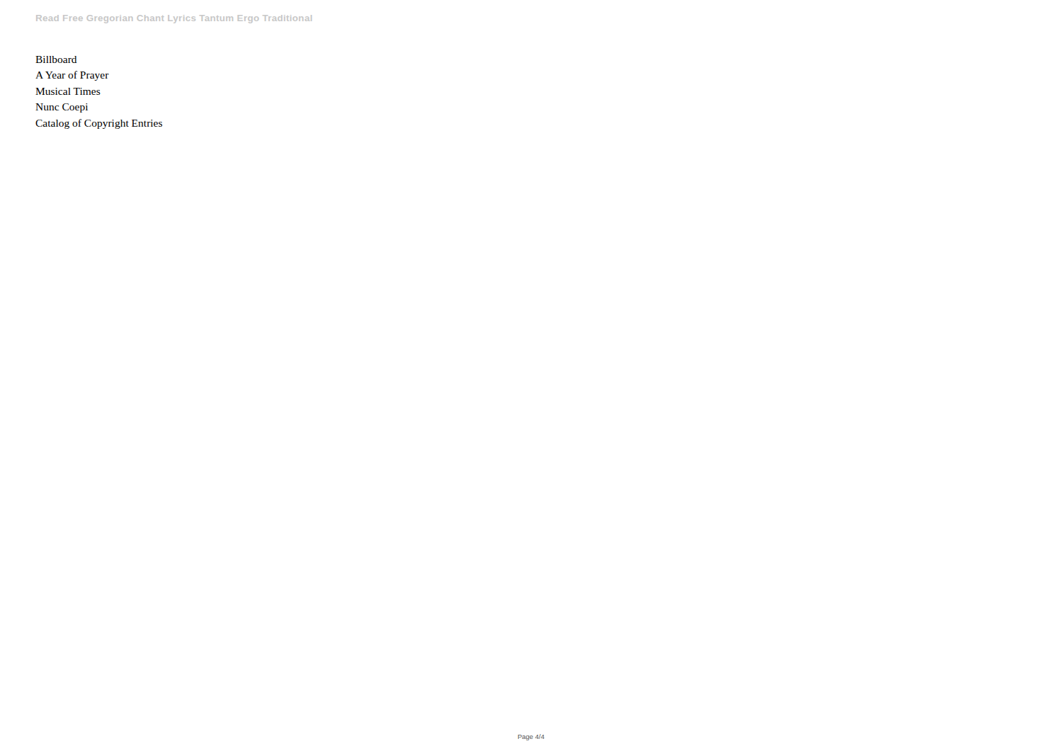Read Free Gregorian Chant Lyrics Tantum Ergo Traditional
Billboard
A Year of Prayer
Musical Times
Nunc Coepi
Catalog of Copyright Entries
Page 4/4